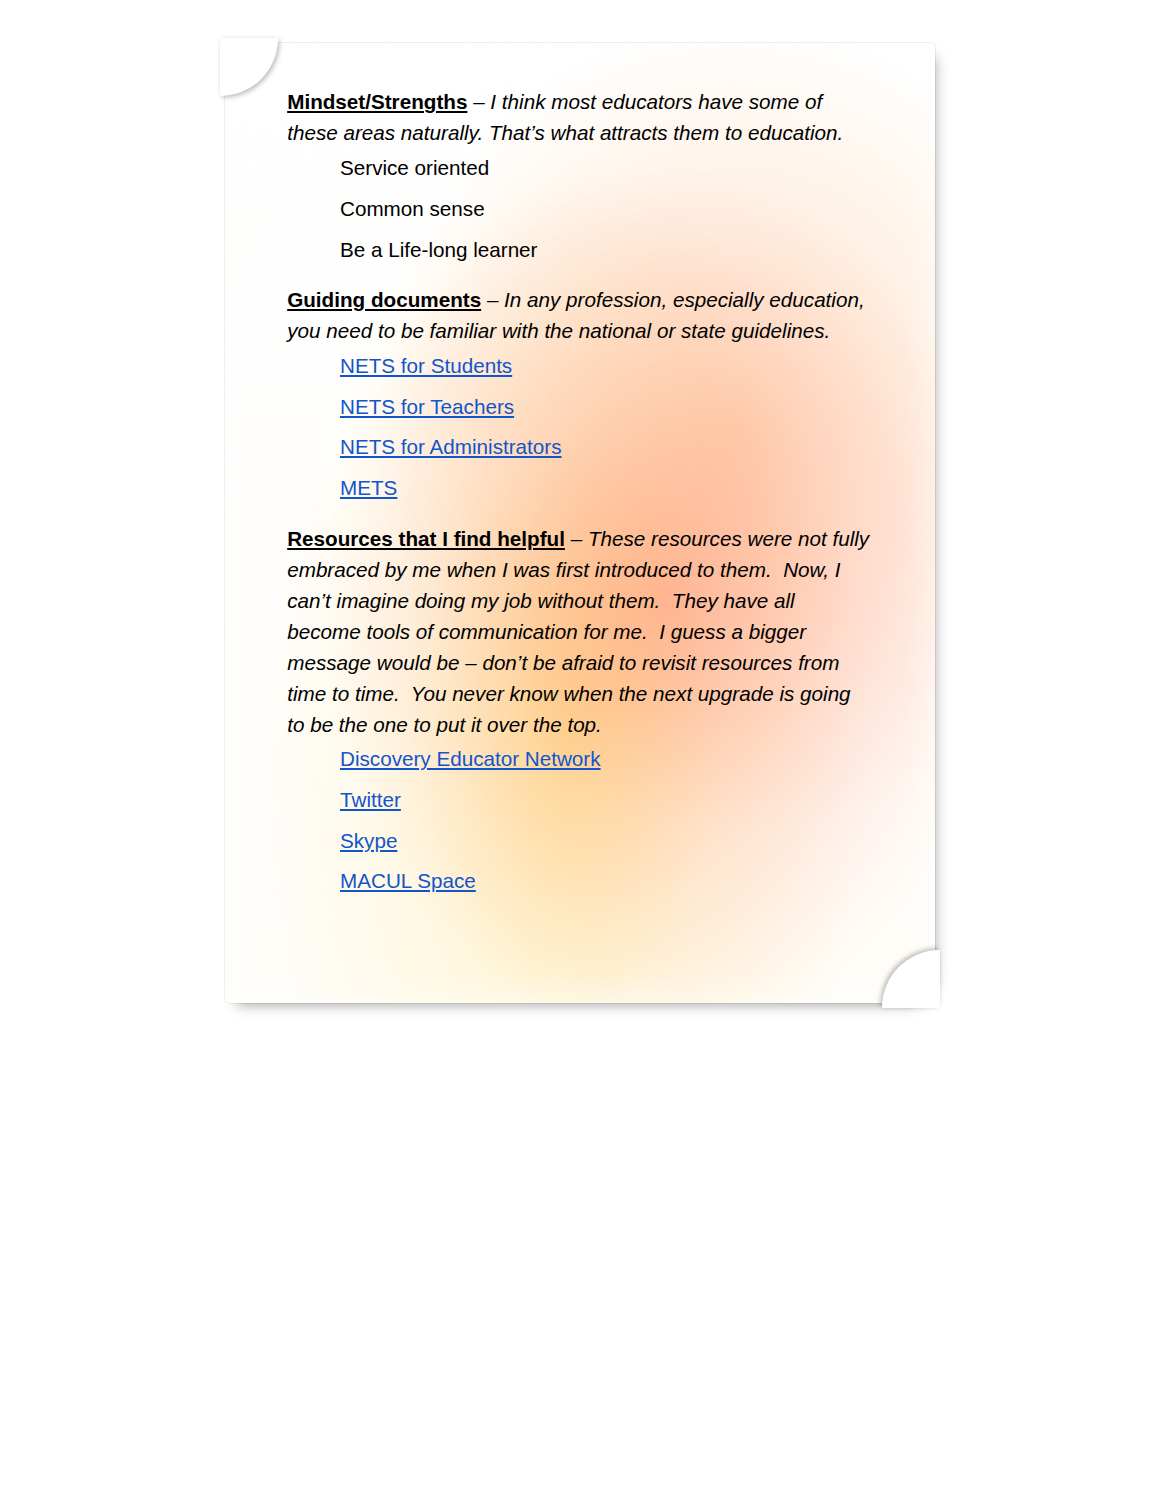Mindset/Strengths – I think most educators have some of these areas naturally. That’s what attracts them to education.
Service oriented
Common sense
Be a Life-long learner
Guiding documents – In any profession, especially education, you need to be familiar with the national or state guidelines.
NETS for Students
NETS for Teachers
NETS for Administrators
METS
Resources that I find helpful – These resources were not fully embraced by me when I was first introduced to them. Now, I can’t imagine doing my job without them. They have all become tools of communication for me. I guess a bigger message would be – don’t be afraid to revisit resources from time to time. You never know when the next upgrade is going to be the one to put it over the top.
Discovery Educator Network
Twitter
Skype
MACUL Space